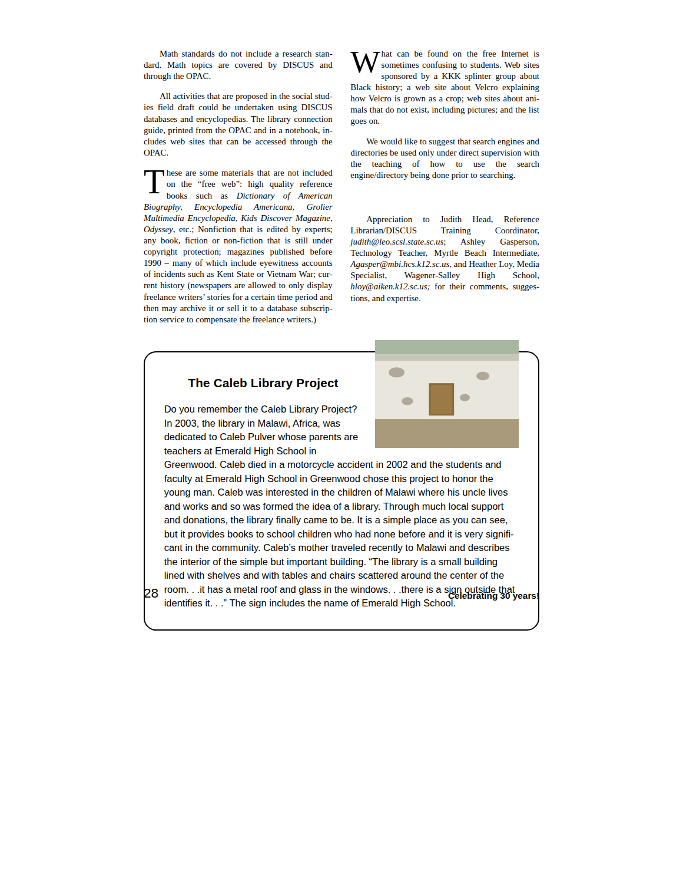Math standards do not include a research standard. Math topics are covered by DISCUS and through the OPAC.
All activities that are proposed in the social studies field draft could be undertaken using DISCUS databases and encyclopedias. The library connection guide, printed from the OPAC and in a notebook, includes web sites that can be accessed through the OPAC.
These are some materials that are not included on the “free web”: high quality reference books such as Dictionary of American Biography, Encyclopedia Americana, Grolier Multimedia Encyclopedia, Kids Discover Magazine, Odyssey, etc.; Nonfiction that is edited by experts; any book, fiction or non-fiction that is still under copyright protection; magazines published before 1990 – many of which include eyewitness accounts of incidents such as Kent State or Vietnam War; current history (newspapers are allowed to only display freelance writers’ stories for a certain time period and then may archive it or sell it to a database subscription service to compensate the freelance writers.)
What can be found on the free Internet is sometimes confusing to students. Web sites sponsored by a KKK splinter group about Black history; a web site about Velcro explaining how Velcro is grown as a crop; web sites about animals that do not exist, including pictures; and the list goes on.
We would like to suggest that search engines and directories be used only under direct supervision with the teaching of how to use the search engine/directory being done prior to searching.
Appreciation to Judith Head, Reference Librarian/DISCUS Training Coordinator, judith@leo.scsl.state.sc.us; Ashley Gasperson, Technology Teacher, Myrtle Beach Intermediate, Agasper@mbi.hcs.k12.sc.us, and Heather Loy, Media Specialist, Wagener-Salley High School, hloy@aiken.k12.sc.us; for their comments, suggestions, and expertise.
The Caleb Library Project
Do you remember the Caleb Library Project? In 2003, the library in Malawi, Africa, was dedicated to Caleb Pulver whose parents are teachers at Emerald High School in Greenwood. Caleb died in a motorcycle accident in 2002 and the students and faculty at Emerald High School in Greenwood chose this project to honor the young man. Caleb was interested in the children of Malawi where his uncle lives and works and so was formed the idea of a library. Through much local support and donations, the library finally came to be. It is a simple place as you can see, but it provides books to school children who had none before and it is very significant in the community. Caleb’s mother traveled recently to Malawi and describes the interior of the simple but important building. “The library is a small building lined with shelves and with tables and chairs scattered around the center of the room. . .it has a metal roof and glass in the windows. . .there is a sign outside that identifies it. . .” The sign includes the name of Emerald High School.
28
Celebrating 30 years!